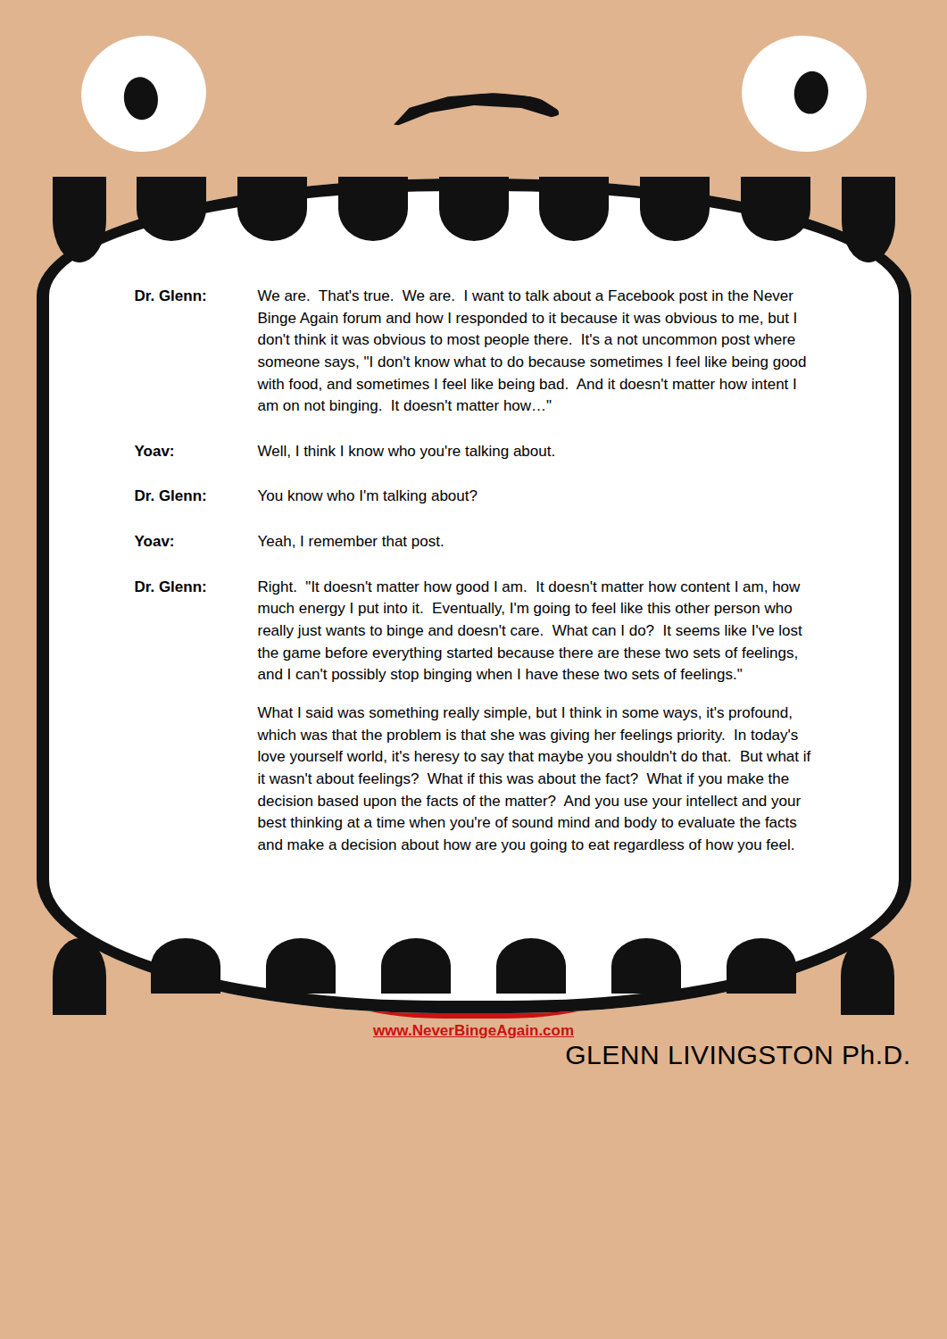Dr. Glenn:
We are. That's true. We are. I want to talk about a Facebook post in the Never Binge Again forum and how I responded to it because it was obvious to me, but I don't think it was obvious to most people there. It's a not uncommon post where someone says, "I don't know what to do because sometimes I feel like being good with food, and sometimes I feel like being bad. And it doesn't matter how intent I am on not binging. It doesn't matter how…"
Yoav:
Well, I think I know who you're talking about.
Dr. Glenn:
You know who I'm talking about?
Yoav:
Yeah, I remember that post.
Dr. Glenn:
Right. "It doesn't matter how good I am. It doesn't matter how content I am, how much energy I put into it. Eventually, I'm going to feel like this other person who really just wants to binge and doesn't care. What can I do? It seems like I've lost the game before everything started because there are these two sets of feelings, and I can't possibly stop binging when I have these two sets of feelings."
What I said was something really simple, but I think in some ways, it's profound, which was that the problem is that she was giving her feelings priority. In today's love yourself world, it's heresy to say that maybe you shouldn't do that. But what if it wasn't about feelings? What if this was about the fact? What if you make the decision based upon the facts of the matter? And you use your intellect and your best thinking at a time when you're of sound mind and body to evaluate the facts and make a decision about how are you going to eat regardless of how you feel.
www.NeverBingeAgain.com
GLENN LIVINGSTON Ph.D.